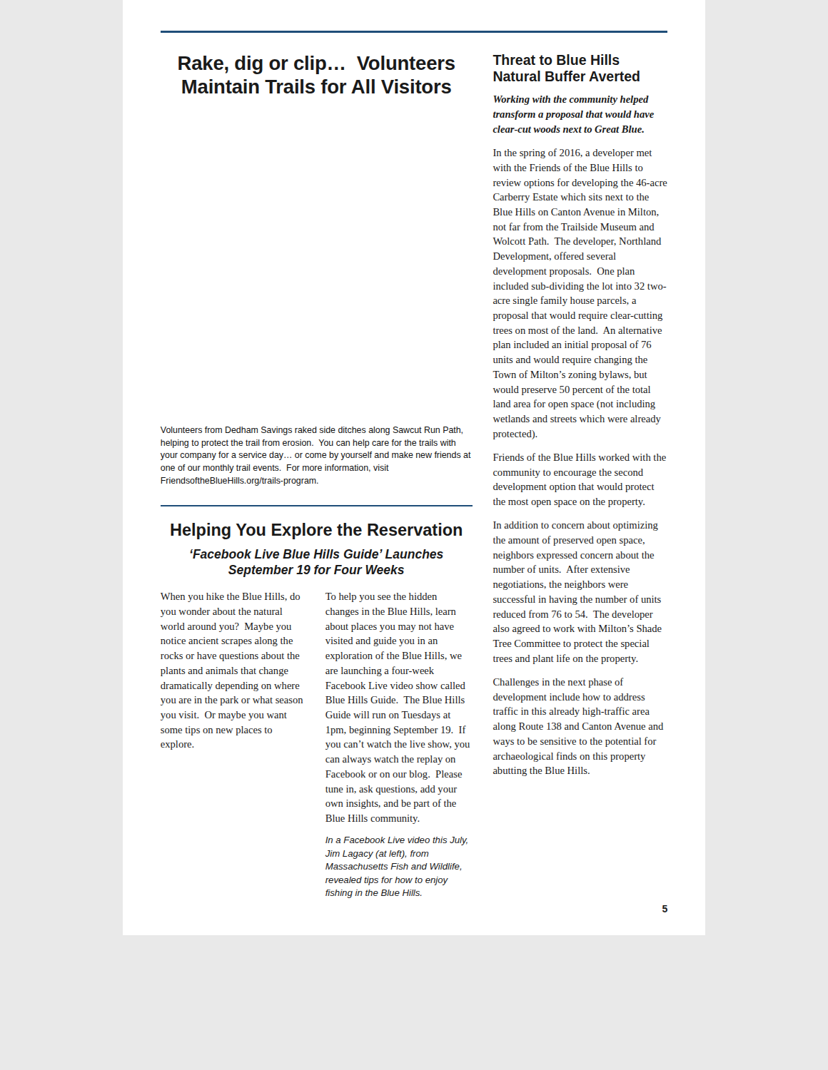Rake, dig or clip… Volunteers Maintain Trails for All Visitors
Volunteers from Dedham Savings raked side ditches along Sawcut Run Path, helping to protect the trail from erosion. You can help care for the trails with your company for a service day… or come by yourself and make new friends at one of our monthly trail events. For more information, visit FriendsoftheBlueHills.org/trails-program.
Helping You Explore the Reservation
‘Facebook Live Blue Hills Guide’ Launches September 19 for Four Weeks
When you hike the Blue Hills, do you wonder about the natural world around you? Maybe you notice ancient scrapes along the rocks or have questions about the plants and animals that change dramatically depending on where you are in the park or what season you visit. Or maybe you want some tips on new places to explore.
To help you see the hidden changes in the Blue Hills, learn about places you may not have visited and guide you in an exploration of the Blue Hills, we are launching a four-week Facebook Live video show called Blue Hills Guide. The Blue Hills Guide will run on Tuesdays at 1pm, beginning September 19. If you can’t watch the live show, you can always watch the replay on Facebook or on our blog. Please tune in, ask questions, add your own insights, and be part of the Blue Hills community.
In a Facebook Live video this July, Jim Lagacy (at left), from Massachusetts Fish and Wildlife, revealed tips for how to enjoy fishing in the Blue Hills.
Threat to Blue Hills Natural Buffer Averted
Working with the community helped transform a proposal that would have clear-cut woods next to Great Blue.
In the spring of 2016, a developer met with the Friends of the Blue Hills to review options for developing the 46-acre Carberry Estate which sits next to the Blue Hills on Canton Avenue in Milton, not far from the Trailside Museum and Wolcott Path. The developer, Northland Development, offered several development proposals. One plan included sub-dividing the lot into 32 two-acre single family house parcels, a proposal that would require clear-cutting trees on most of the land. An alternative plan included an initial proposal of 76 units and would require changing the Town of Milton’s zoning bylaws, but would preserve 50 percent of the total land area for open space (not including wetlands and streets which were already protected).
Friends of the Blue Hills worked with the community to encourage the second development option that would protect the most open space on the property.
In addition to concern about optimizing the amount of preserved open space, neighbors expressed concern about the number of units. After extensive negotiations, the neighbors were successful in having the number of units reduced from 76 to 54. The developer also agreed to work with Milton’s Shade Tree Committee to protect the special trees and plant life on the property.
Challenges in the next phase of development include how to address traffic in this already high-traffic area along Route 138 and Canton Avenue and ways to be sensitive to the potential for archaeological finds on this property abutting the Blue Hills.
5